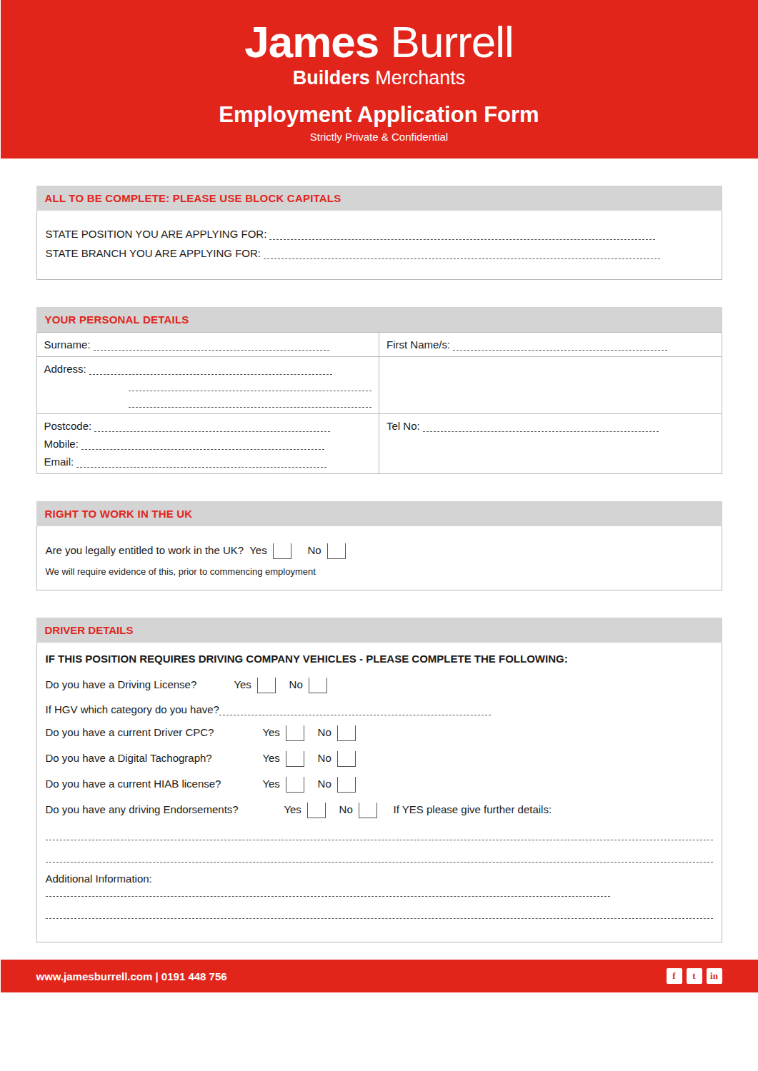James Burrell
Builders Merchants
Employment Application Form
Strictly Private & Confidential
ALL TO BE COMPLETE: PLEASE USE BLOCK CAPITALS
STATE POSITION YOU ARE APPLYING FOR:
STATE BRANCH YOU ARE APPLYING FOR:
YOUR PERSONAL DETAILS
| Surname: | First Name/s: |
| Address: | |
| Postcode: Mobile: Email: | Tel No: |
RIGHT TO WORK IN THE UK
Are you legally entitled to work in the UK? Yes No
We will require evidence of this, prior to commencing employment
DRIVER DETAILS
IF THIS POSITION REQUIRES DRIVING COMPANY VEHICLES - PLEASE COMPLETE THE FOLLOWING:
Do you have a Driving License? Yes No
If HGV which category do you have?
Do you have a current Driver CPC? Yes No
Do you have a Digital Tachograph? Yes No
Do you have a current HIAB license? Yes No
Do you have any driving Endorsements? Yes No If YES please give further details:
Additional Information:
www.jamesburrell.com | 0191 448 756
ftin